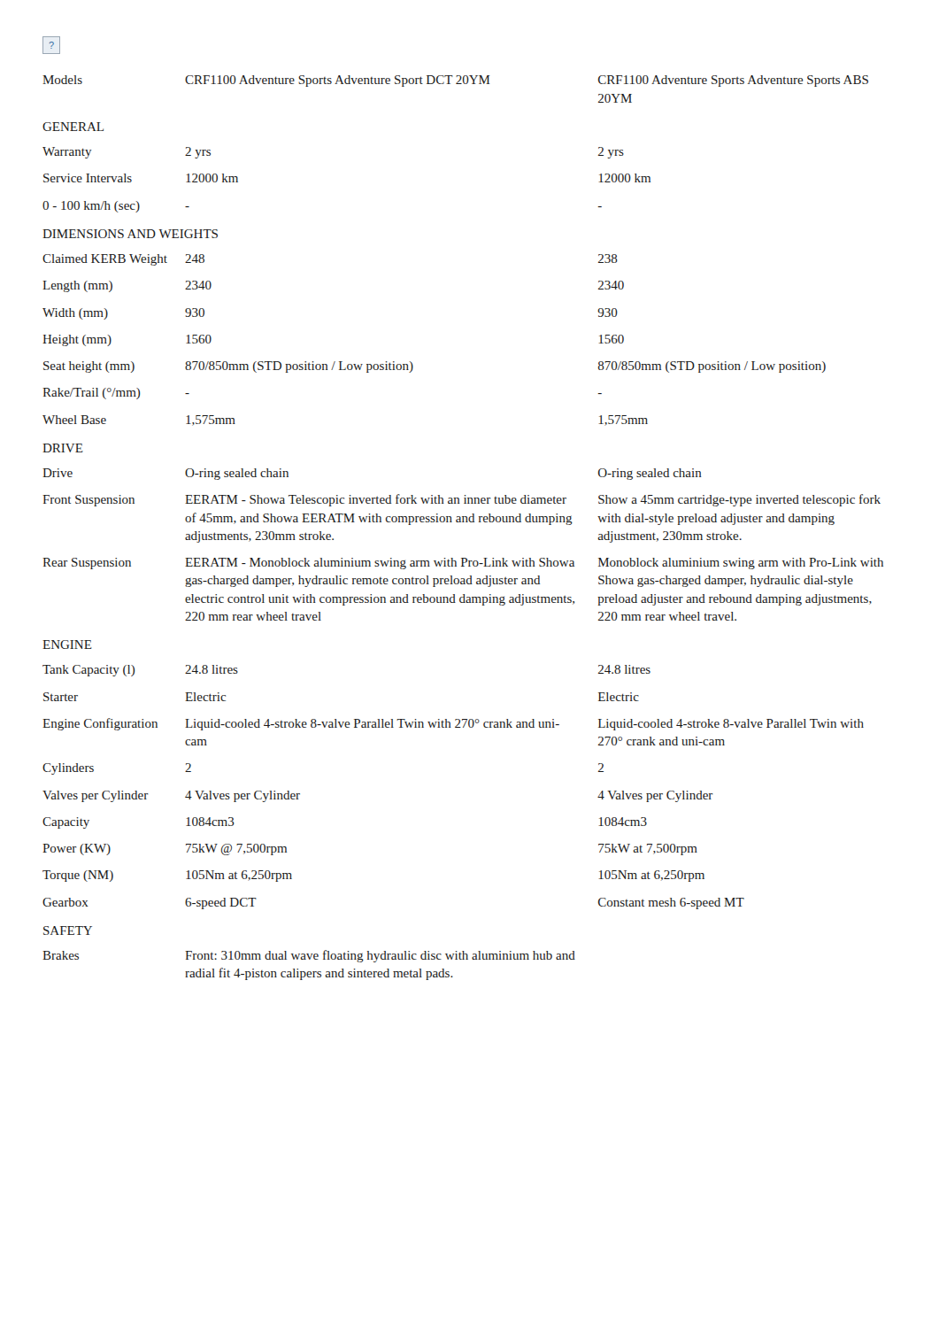?
| Models | CRF1100 Adventure Sports Adventure Sport DCT 20YM | CRF1100 Adventure Sports Adventure Sports ABS 20YM |
| GENERAL |
| Warranty | 2 yrs | 2 yrs |
| Service Intervals | 12000 km | 12000 km |
| 0 - 100 km/h (sec) | - | - |
| DIMENSIONS AND WEIGHTS |
| Claimed KERB Weight | 248 | 238 |
| Length (mm) | 2340 | 2340 |
| Width (mm) | 930 | 930 |
| Height (mm) | 1560 | 1560 |
| Seat height (mm) | 870/850mm (STD position / Low position) | 870/850mm (STD position / Low position) |
| Rake/Trail (°/mm) | - | - |
| Wheel Base | 1,575mm | 1,575mm |
| DRIVE |
| Drive | O-ring sealed chain | O-ring sealed chain |
| Front Suspension | EERATM - Showa Telescopic inverted fork with an inner tube diameter of 45mm, and Showa EERATM with compression and rebound dumping adjustments, 230mm stroke. | Show a 45mm cartridge-type inverted telescopic fork with dial-style preload adjuster and damping adjustment, 230mm stroke. |
| Rear Suspension | EERATM - Monoblock aluminium swing arm with Pro-Link with Showa gas-charged damper, hydraulic remote control preload adjuster and electric control unit with compression and rebound damping adjustments, 220 mm rear wheel travel | Monoblock aluminium swing arm with Pro-Link with Showa gas-charged damper, hydraulic dial-style preload adjuster and rebound damping adjustments, 220 mm rear wheel travel. |
| ENGINE |
| Tank Capacity (l) | 24.8 litres | 24.8 litres |
| Starter | Electric | Electric |
| Engine Configuration | Liquid-cooled 4-stroke 8-valve Parallel Twin with 270° crank and uni-cam | Liquid-cooled 4-stroke 8-valve Parallel Twin with 270° crank and uni-cam |
| Cylinders | 2 | 2 |
| Valves per Cylinder | 4 Valves per Cylinder | 4 Valves per Cylinder |
| Capacity | 1084cm3 | 1084cm3 |
| Power (KW) | 75kW @ 7,500rpm | 75kW at 7,500rpm |
| Torque (NM) | 105Nm at 6,250rpm | 105Nm at 6,250rpm |
| Gearbox | 6-speed DCT | Constant mesh 6-speed MT |
| SAFETY |
| Brakes | Front: 310mm dual wave floating hydraulic disc with aluminium hub and radial fit 4-piston calipers and sintered metal pads. | |